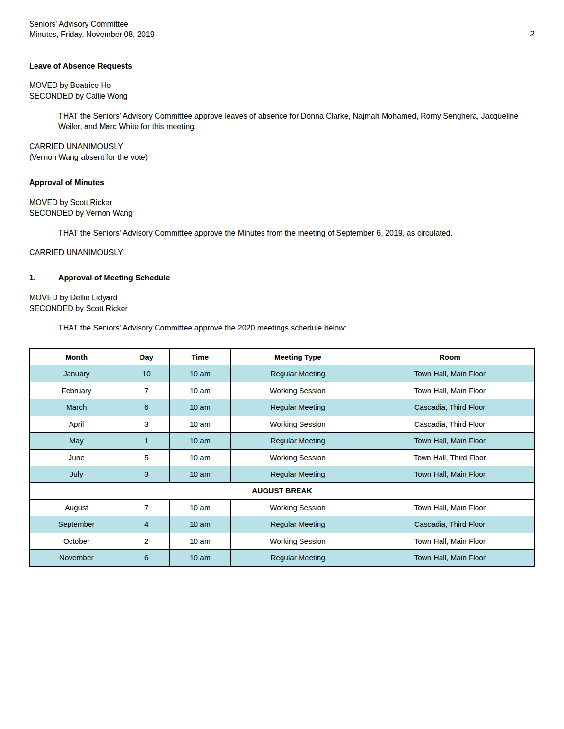Seniors' Advisory Committee
Minutes, Friday, November 08, 2019
2
Leave of Absence Requests
MOVED by Beatrice Ho
SECONDED by Callie Wong
THAT the Seniors' Advisory Committee approve leaves of absence for Donna Clarke, Najmah Mohamed, Romy Senghera, Jacqueline Weiler, and Marc White for this meeting.
CARRIED UNANIMOUSLY
(Vernon Wang absent for the vote)
Approval of Minutes
MOVED by Scott Ricker
SECONDED by Vernon Wang
THAT the Seniors' Advisory Committee approve the Minutes from the meeting of September 6, 2019, as circulated.
CARRIED UNANIMOUSLY
1.
Approval of Meeting Schedule
MOVED by Dellie Lidyard
SECONDED by Scott Ricker
THAT the Seniors’ Advisory Committee approve the 2020 meetings schedule below:
| Month | Day | Time | Meeting Type | Room |
| --- | --- | --- | --- | --- |
| January | 10 | 10 am | Regular Meeting | Town Hall, Main Floor |
| February | 7 | 10 am | Working Session | Town Hall, Main Floor |
| March | 6 | 10 am | Regular Meeting | Cascadia, Third Floor |
| April | 3 | 10 am | Working Session | Cascadia, Third Floor |
| May | 1 | 10 am | Regular Meeting | Town Hall, Main Floor |
| June | 5 | 10 am | Working Session | Town Hall, Third Floor |
| July | 3 | 10 am | Regular Meeting | Town Hall, Main Floor |
| AUGUST BREAK |
| August | 7 | 10 am | Working Session | Town Hall, Main Floor |
| September | 4 | 10 am | Regular Meeting | Cascadia, Third Floor |
| October | 2 | 10 am | Working Session | Town Hall, Main Floor |
| November | 6 | 10 am | Regular Meeting | Town Hall, Main Floor |